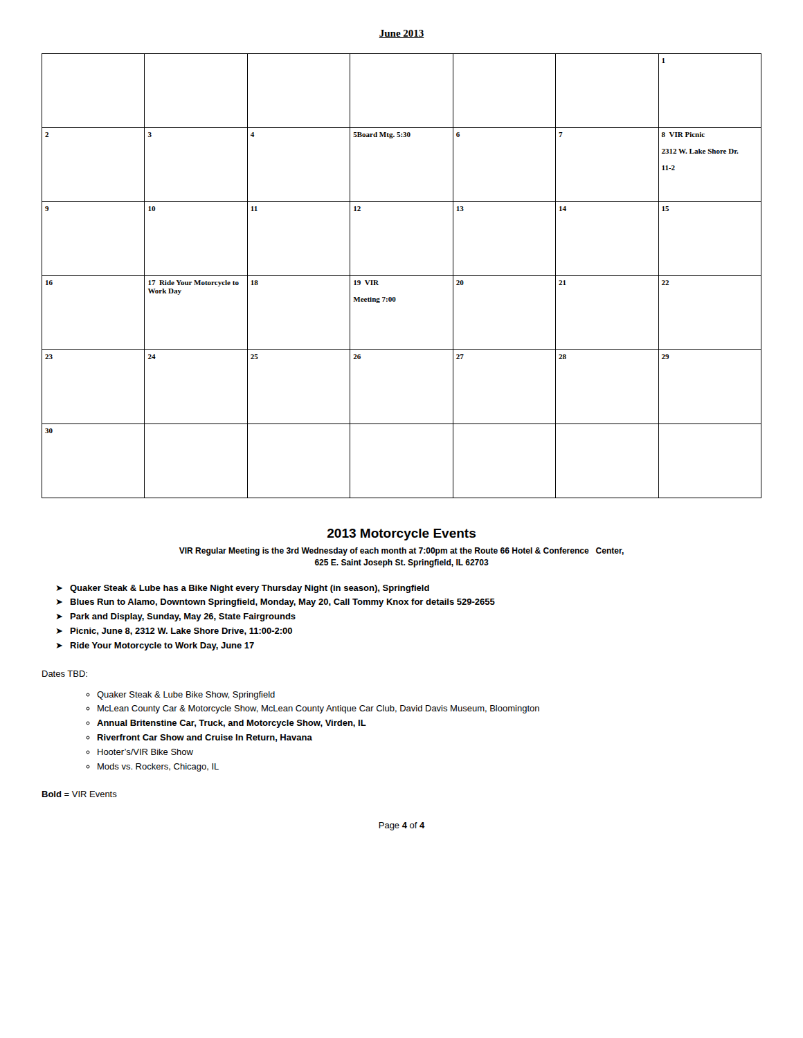June 2013
| | | | | | | 1 |
| 2 | 3 | 4 | 5Board Mtg. 5:30 | 6 | 7 | 8 VIR Picnic 2312 W. Lake Shore Dr. 11-2 |
| 9 | 10 | 11 | 12 | 13 | 14 | 15 |
| 16 | 17 Ride Your Motorcycle to Work Day | 18 | 19 VIR Meeting 7:00 | 20 | 21 | 22 |
| 23 | 24 | 25 | 26 | 27 | 28 | 29 |
| 30 | | | | | | |
2013 Motorcycle Events
VIR Regular Meeting is the 3rd Wednesday of each month at 7:00pm at the Route 66 Hotel & Conference Center,
625 E. Saint Joseph St. Springfield, IL 62703
Quaker Steak & Lube has a Bike Night every Thursday Night (in season), Springfield
Blues Run to Alamo, Downtown Springfield, Monday, May 20, Call Tommy Knox for details 529-2655
Park and Display, Sunday, May 26, State Fairgrounds
Picnic, June 8, 2312 W. Lake Shore Drive, 11:00-2:00
Ride Your Motorcycle to Work Day, June 17
Dates TBD:
Quaker Steak & Lube Bike Show, Springfield
McLean County Car & Motorcycle Show, McLean County Antique Car Club, David Davis Museum, Bloomington
Annual Britenstine Car, Truck, and Motorcycle Show, Virden, IL
Riverfront Car Show and Cruise In Return, Havana
Hooter’s/VIR Bike Show
Mods vs. Rockers, Chicago, IL
Bold = VIR Events
Page 4 of 4